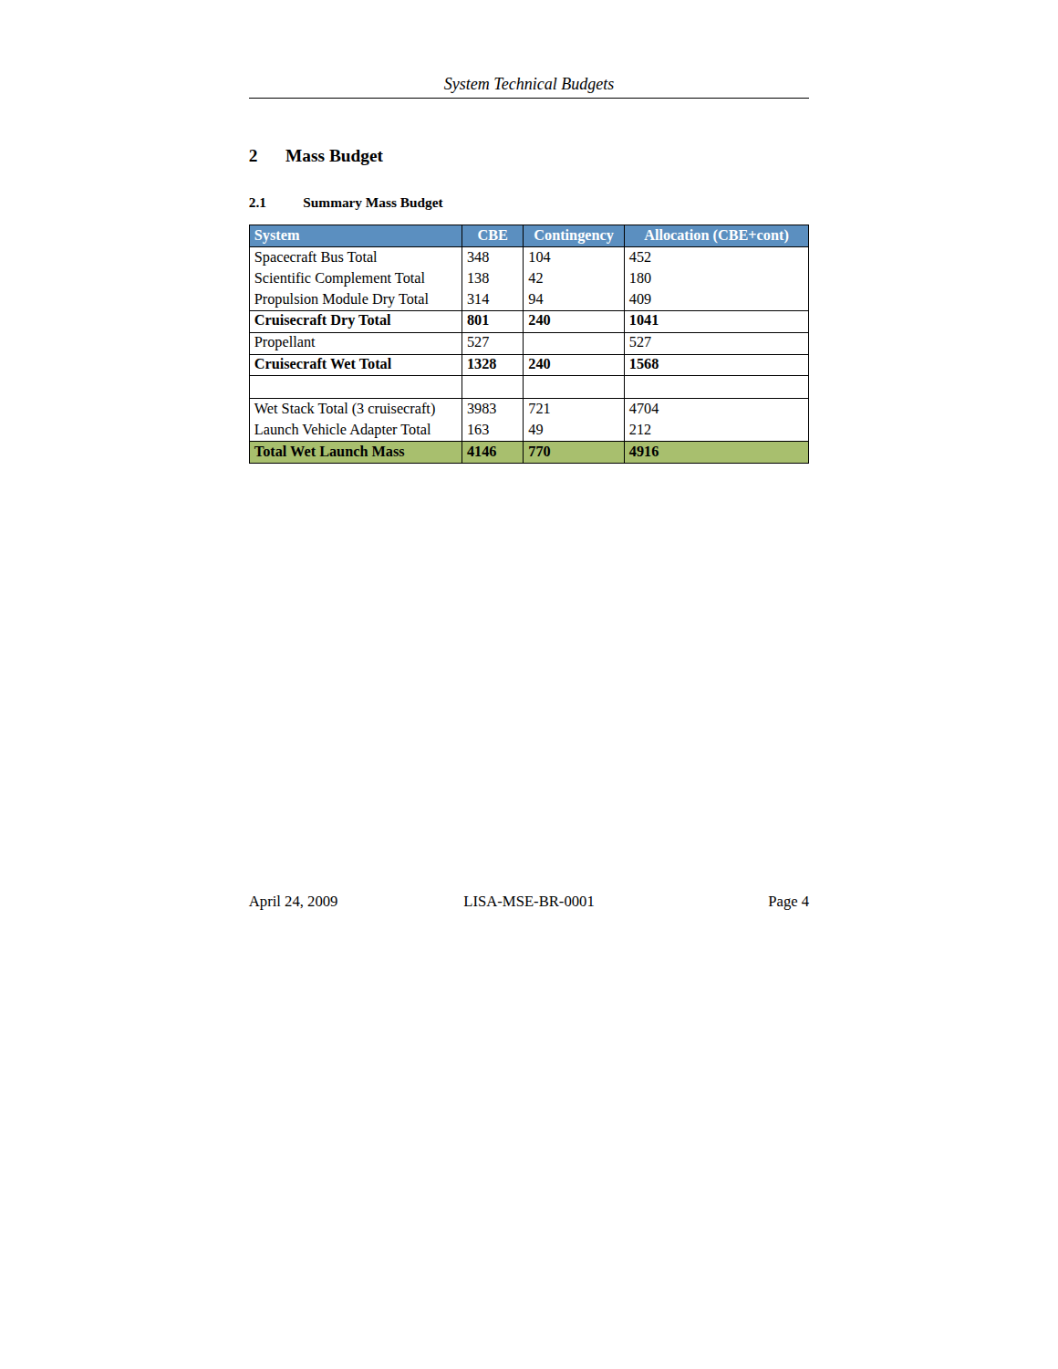System Technical Budgets
2 Mass Budget
2.1 Summary Mass Budget
| System | CBE | Contingency | Allocation (CBE+cont) |
| --- | --- | --- | --- |
| Spacecraft Bus Total | 348 | 104 | 452 |
| Scientific Complement Total | 138 | 42 | 180 |
| Propulsion Module Dry Total | 314 | 94 | 409 |
| Cruisecraft Dry Total | 801 | 240 | 1041 |
| Propellant | 527 | | 527 |
| Cruisecraft Wet Total | 1328 | 240 | 1568 |
| Wet Stack Total (3 cruisecraft) | 3983 | 721 | 4704 |
| Launch Vehicle Adapter Total | 163 | 49 | 212 |
| Total Wet Launch Mass | 4146 | 770 | 4916 |
April 24, 2009
LISA-MSE-BR-0001
Page 4